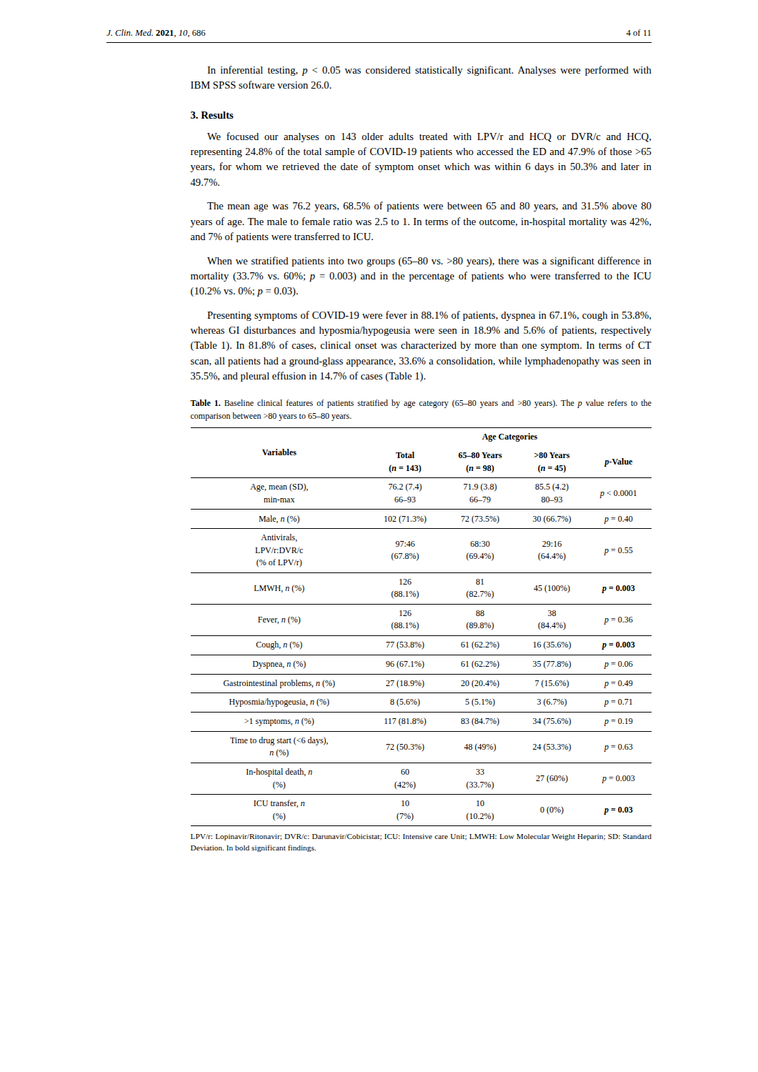J. Clin. Med. 2021, 10, 686
4 of 11
In inferential testing, p < 0.05 was considered statistically significant. Analyses were performed with IBM SPSS software version 26.0.
3. Results
We focused our analyses on 143 older adults treated with LPV/r and HCQ or DVR/c and HCQ, representing 24.8% of the total sample of COVID-19 patients who accessed the ED and 47.9% of those >65 years, for whom we retrieved the date of symptom onset which was within 6 days in 50.3% and later in 49.7%.
The mean age was 76.2 years, 68.5% of patients were between 65 and 80 years, and 31.5% above 80 years of age. The male to female ratio was 2.5 to 1. In terms of the outcome, in-hospital mortality was 42%, and 7% of patients were transferred to ICU.
When we stratified patients into two groups (65–80 vs. >80 years), there was a significant difference in mortality (33.7% vs. 60%; p = 0.003) and in the percentage of patients who were transferred to the ICU (10.2% vs. 0%; p = 0.03).
Presenting symptoms of COVID-19 were fever in 88.1% of patients, dyspnea in 67.1%, cough in 53.8%, whereas GI disturbances and hyposmia/hypogeusia were seen in 18.9% and 5.6% of patients, respectively (Table 1). In 81.8% of cases, clinical onset was characterized by more than one symptom. In terms of CT scan, all patients had a ground-glass appearance, 33.6% a consolidation, while lymphadenopathy was seen in 35.5%, and pleural effusion in 14.7% of cases (Table 1).
Table 1. Baseline clinical features of patients stratified by age category (65–80 years and >80 years). The p value refers to the comparison between >80 years to 65–80 years.
| Variables | Age Categories |
| --- | --- |
| Total ( n = 143) | 65–80 Years ( n = 98) | >80 Years ( n = 45) | p -Value |
| Age, mean (SD), min-max | 76.2 (7.4) 66–93 | 71.9 (3.8) 66–79 | 85.5 (4.2) 80–93 | p < 0.0001 |
| Male, n (%) | 102 (71.3%) | 72 (73.5%) | 30 (66.7%) | p = 0.40 |
| Antivirals, LPV/r:DVR/c (% of LPV/r) | 97:46 (67.8%) | 68:30 (69.4%) | 29:16 (64.4%) | p = 0.55 |
| LMWH, n (%) | 126 (88.1%) | 81 (82.7%) | 45 (100%) | p = 0.003 |
| Fever, n (%) | 126 (88.1%) | 88 (89.8%) | 38 (84.4%) | p = 0.36 |
| Cough, n (%) | 77 (53.8%) | 61 (62.2%) | 16 (35.6%) | p = 0.003 |
| Dyspnea, n (%) | 96 (67.1%) | 61 (62.2%) | 35 (77.8%) | p = 0.06 |
| Gastrointestinal problems, n (%) | 27 (18.9%) | 20 (20.4%) | 7 (15.6%) | p = 0.49 |
| Hyposmia/hypogeusia, n (%) | 8 (5.6%) | 5 (5.1%) | 3 (6.7%) | p = 0.71 |
| >1 symptoms, n (%) | 117 (81.8%) | 83 (84.7%) | 34 (75.6%) | p = 0.19 |
| Time to drug start (<6 days), n (%) | 72 (50.3%) | 48 (49%) | 24 (53.3%) | p = 0.63 |
| In-hospital death, n (%) | 60 (42%) | 33 (33.7%) | 27 (60%) | p = 0.003 |
| ICU transfer, n (%) | 10 (7%) | 10 (10.2%) | 0 (0%) | p = 0.03 |
LPV/r: Lopinavir/Ritonavir; DVR/c: Darunavir/Cobicistat; ICU: Intensive care Unit; LMWH: Low Molecular Weight Heparin; SD: Standard Deviation. In bold significant findings.